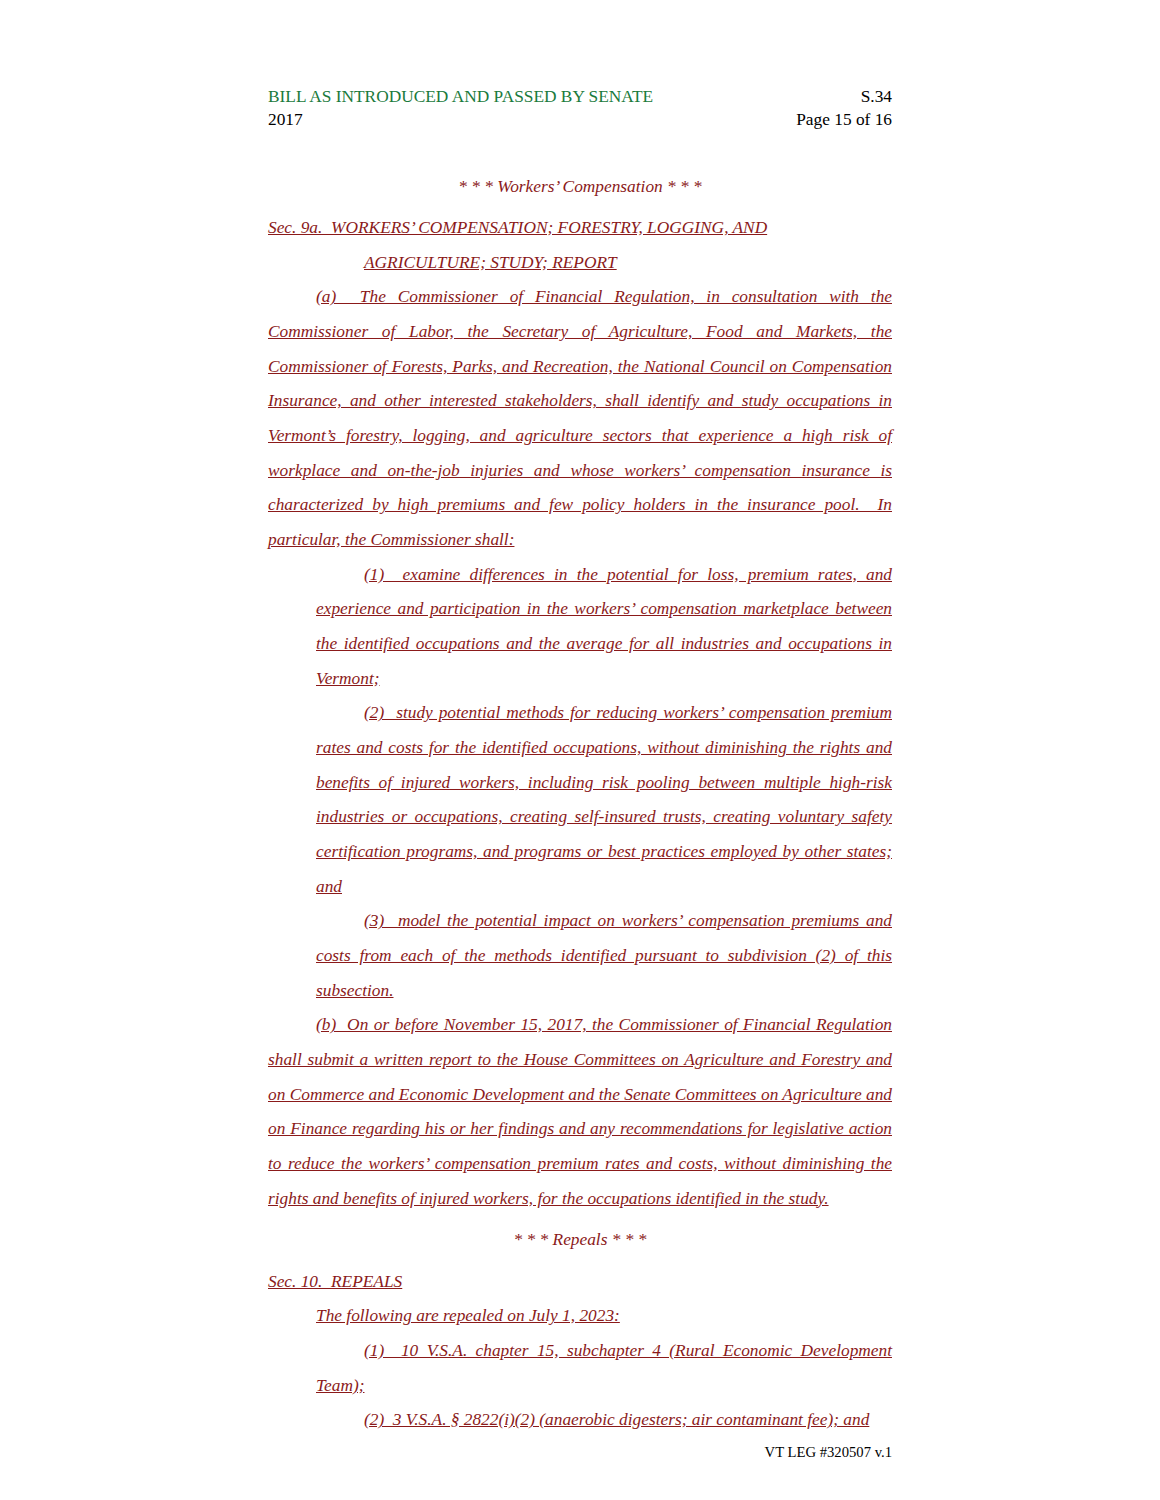BILL AS INTRODUCED AND PASSED BY SENATE
2017
S.34
Page 15 of 16
* * * Workers’ Compensation * * *
Sec. 9a. WORKERS’ COMPENSATION; FORESTRY, LOGGING, AND
AGRICULTURE; STUDY; REPORT
(a) The Commissioner of Financial Regulation, in consultation with the Commissioner of Labor, the Secretary of Agriculture, Food and Markets, the Commissioner of Forests, Parks, and Recreation, the National Council on Compensation Insurance, and other interested stakeholders, shall identify and study occupations in Vermont’s forestry, logging, and agriculture sectors that experience a high risk of workplace and on-the-job injuries and whose workers’ compensation insurance is characterized by high premiums and few policy holders in the insurance pool. In particular, the Commissioner shall:
(1) examine differences in the potential for loss, premium rates, and experience and participation in the workers’ compensation marketplace between the identified occupations and the average for all industries and occupations in Vermont;
(2) study potential methods for reducing workers’ compensation premium rates and costs for the identified occupations, without diminishing the rights and benefits of injured workers, including risk pooling between multiple high-risk industries or occupations, creating self-insured trusts, creating voluntary safety certification programs, and programs or best practices employed by other states; and
(3) model the potential impact on workers’ compensation premiums and costs from each of the methods identified pursuant to subdivision (2) of this subsection.
(b) On or before November 15, 2017, the Commissioner of Financial Regulation shall submit a written report to the House Committees on Agriculture and Forestry and on Commerce and Economic Development and the Senate Committees on Agriculture and on Finance regarding his or her findings and any recommendations for legislative action to reduce the workers’ compensation premium rates and costs, without diminishing the rights and benefits of injured workers, for the occupations identified in the study.
* * * Repeals * * *
Sec. 10. REPEALS
The following are repealed on July 1, 2023:
(1) 10 V.S.A. chapter 15, subchapter 4 (Rural Economic Development Team);
(2) 3 V.S.A. § 2822(i)(2) (anaerobic digesters; air contaminant fee); and
VT LEG #320507 v.1